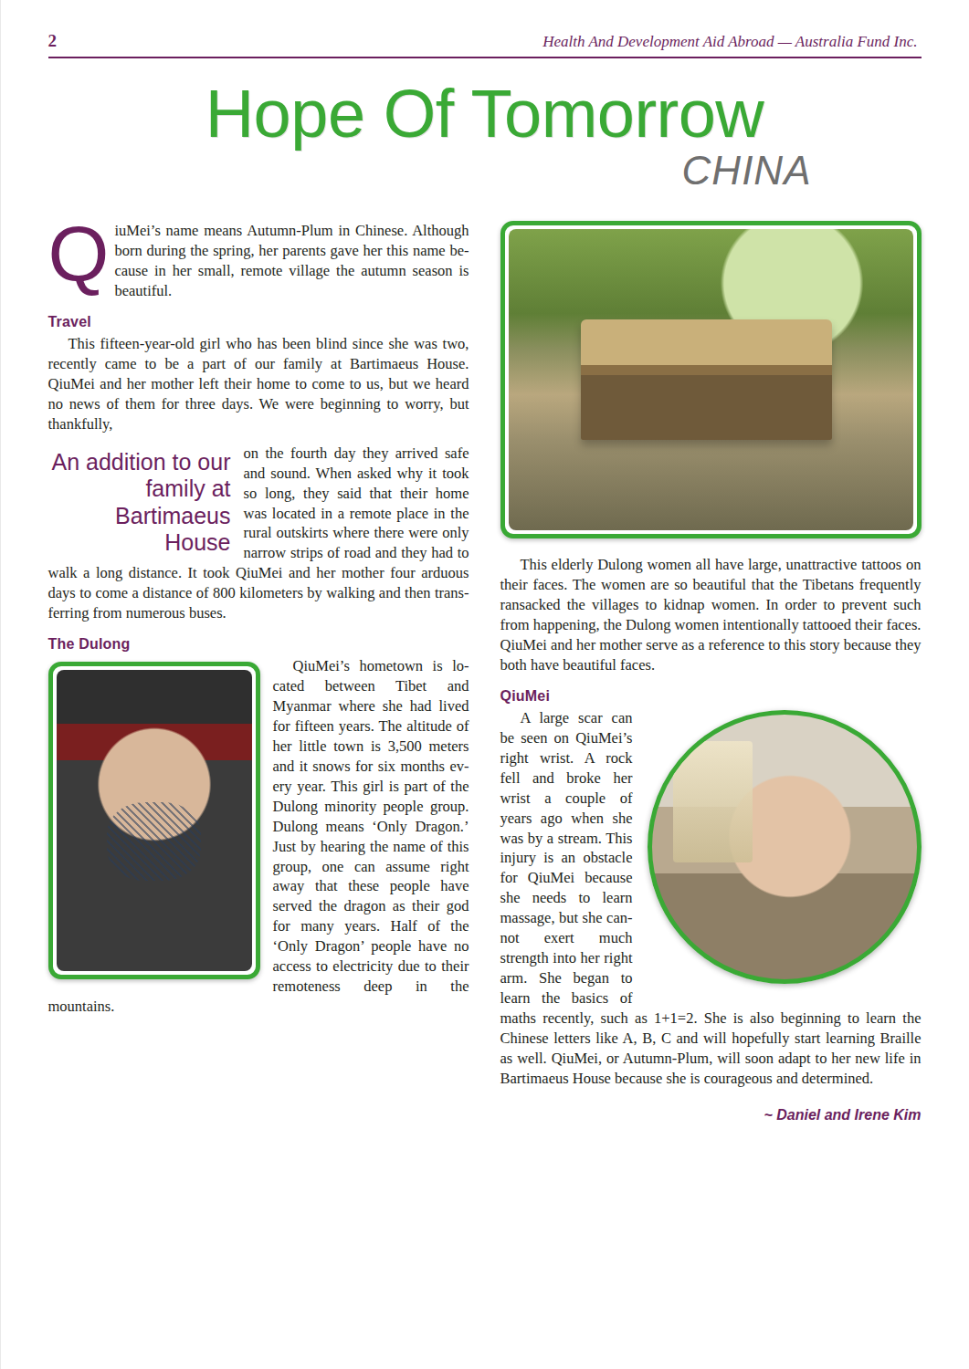2
Health And Development Aid Abroad — Australia Fund Inc.
Hope Of Tomorrow
CHINA
QiuMei’s name means Autumn-Plum in Chinese. Although born during the spring, her parents gave her this name because in her small, remote village the autumn season is beautiful.
Travel
This fifteen-year-old girl who has been blind since she was two, recently came to be a part of our family at Bartimaeus House. QiuMei and her mother left their home to come to us, but we heard no news of them for three days. We were beginning to worry, but thankfully,
An addition to our family at Bartimaeus House
on the fourth day they arrived safe and sound. When asked why it took so long, they said that their home was located in a remote place in the rural outskirts where there were only narrow strips of road and they had to walk a long distance. It took QiuMei and her mother four arduous days to come a distance of 800 kilometers by walking and then transferring from numerous buses.
The Dulong
QiuMei’s hometown is located between Tibet and Myanmar where she had lived for fifteen years. The altitude of her little town is 3,500 meters and it snows for six months every year. This girl is part of the Dulong minority people group. Dulong means ‘Only Dragon.’ Just by hearing the name of this group, one can assume right away that these people have served the dragon as their god for many years. Half of the ‘Only Dragon’ people have no access to electricity due to their remoteness deep in the mountains.
This elderly Dulong women all have large, unattractive tattoos on their faces. The women are so beautiful that the Tibetans frequently ransacked the villages to kidnap women. In order to prevent such from happening, the Dulong women intentionally tattooed their faces. QiuMei and her mother serve as a reference to this story because they both have beautiful faces.
QiuMei
A large scar can be seen on QiuMei’s right wrist. A rock fell and broke her wrist a couple of years ago when she was by a stream. This injury is an obstacle for QiuMei because she needs to learn massage, but she cannot exert much strength into her right arm. She began to learn the basics of maths recently, such as 1+1=2. She is also beginning to learn the Chinese letters like A, B, C and will hopefully start learning Braille as well. QiuMei, or Autumn-Plum, will soon adapt to her new life in Bartimaeus House because she is courageous and determined.
~ Daniel and Irene Kim